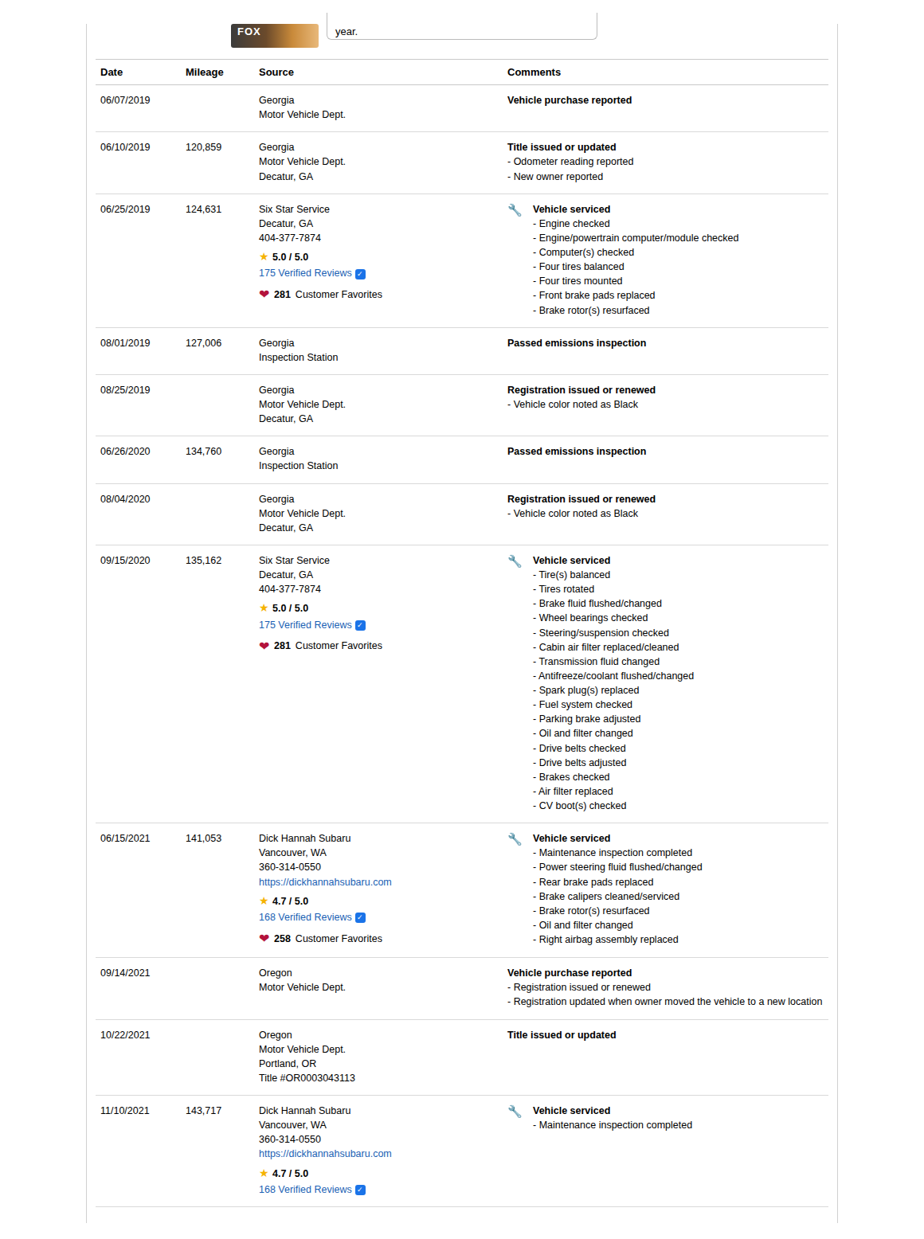FOX
year.
| Date | Mileage | Source | Comments |
| --- | --- | --- | --- |
| 06/07/2019 | | Georgia Motor Vehicle Dept. | Vehicle purchase reported |
| 06/10/2019 | 120,859 | Georgia Motor Vehicle Dept. Decatur, GA | Title issued or updated Odometer reading reported New owner reported |
| 06/25/2019 | 124,631 | Six Star Service Decatur, GA 404-377-7874 ★ 5.0 / 5.0 175 Verified Reviews ✓ ❤ 281 Customer Favorites | 🔧 Vehicle serviced Engine checked Engine/powertrain computer/module checked Computer(s) checked Four tires balanced Four tires mounted Front brake pads replaced Brake rotor(s) resurfaced |
| 08/01/2019 | 127,006 | Georgia Inspection Station | Passed emissions inspection |
| 08/25/2019 | | Georgia Motor Vehicle Dept. Decatur, GA | Registration issued or renewed Vehicle color noted as Black |
| 06/26/2020 | 134,760 | Georgia Inspection Station | Passed emissions inspection |
| 08/04/2020 | | Georgia Motor Vehicle Dept. Decatur, GA | Registration issued or renewed Vehicle color noted as Black |
| 09/15/2020 | 135,162 | Six Star Service Decatur, GA 404-377-7874 ★ 5.0 / 5.0 175 Verified Reviews ✓ ❤ 281 Customer Favorites | 🔧 Vehicle serviced Tire(s) balanced Tires rotated Brake fluid flushed/changed Wheel bearings checked Steering/suspension checked Cabin air filter replaced/cleaned Transmission fluid changed Antifreeze/coolant flushed/changed Spark plug(s) replaced Fuel system checked Parking brake adjusted Oil and filter changed Drive belts checked Drive belts adjusted Brakes checked Air filter replaced CV boot(s) checked |
| 06/15/2021 | 141,053 | Dick Hannah Subaru Vancouver, WA 360-314-0550 https://dickhannahsubaru.com ★ 4.7 / 5.0 168 Verified Reviews ✓ ❤ 258 Customer Favorites | 🔧 Vehicle serviced Maintenance inspection completed Power steering fluid flushed/changed Rear brake pads replaced Brake calipers cleaned/serviced Brake rotor(s) resurfaced Oil and filter changed Right airbag assembly replaced |
| 09/14/2021 | | Oregon Motor Vehicle Dept. | Vehicle purchase reported Registration issued or renewed Registration updated when owner moved the vehicle to a new location |
| 10/22/2021 | | Oregon Motor Vehicle Dept. Portland, OR Title #OR0003043113 | Title issued or updated |
| 11/10/2021 | 143,717 | Dick Hannah Subaru Vancouver, WA 360-314-0550 https://dickhannahsubaru.com ★ 4.7 / 5.0 168 Verified Reviews ✓ | 🔧 Vehicle serviced Maintenance inspection completed |